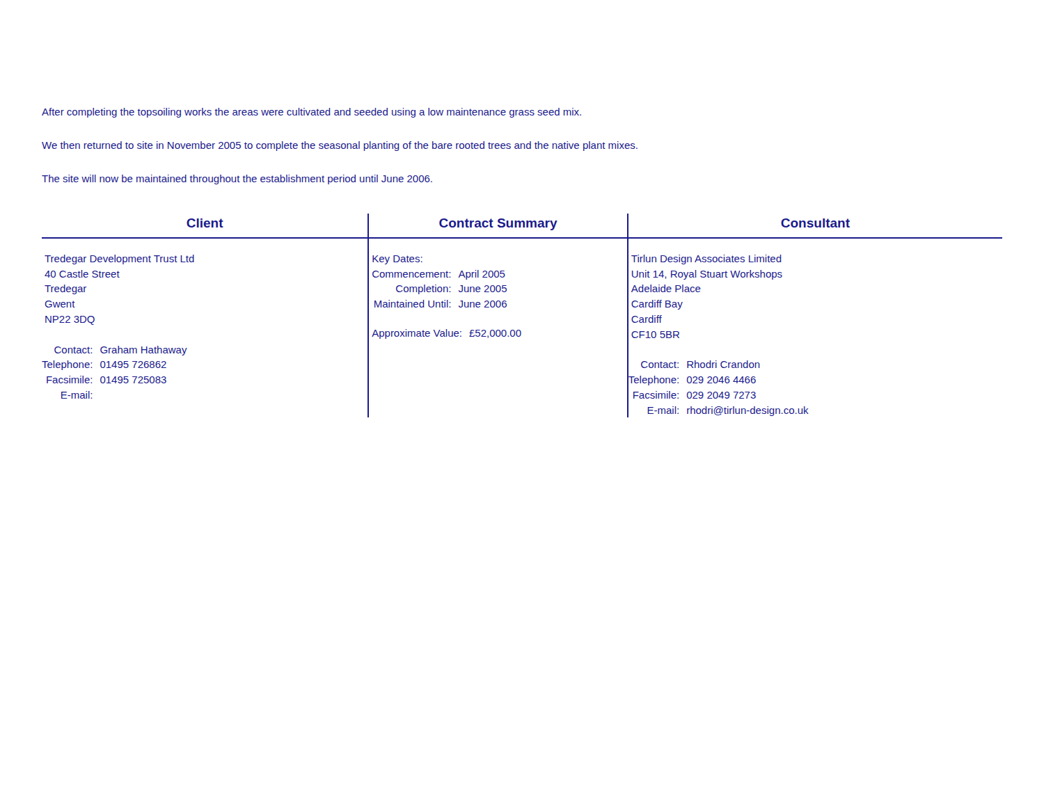After completing the topsoiling works the areas were cultivated and seeded using a low maintenance grass seed mix.
We then returned to site in November 2005 to complete the seasonal planting of the bare rooted trees and the native plant mixes.
The site will now be maintained throughout the establishment period until June 2006.
| Client | Contract Summary | Consultant |
| --- | --- | --- |
| Tredegar Development Trust Ltd 40 Castle Street Tredegar Gwent NP22 3DQ / Contact: / Graham Hathaway / / Telephone: / 01495 726862 / / Facsimile: / 01495 725083 / / E-mail: / / | Key Dates: / Commencement: / April 2005 / / Completion: / June 2005 / / Maintained Until: / June 2006 / / Approximate Value: / £52,000.00 / | Tirlun Design Associates Limited Unit 14, Royal Stuart Workshops Adelaide Place Cardiff Bay Cardiff CF10 5BR / Contact: / Rhodri Crandon / / Telephone: / 029 2046 4466 / / Facsimile: / 029 2049 7273 / / E-mail: / rhodri@tirlun-design.co.uk / |